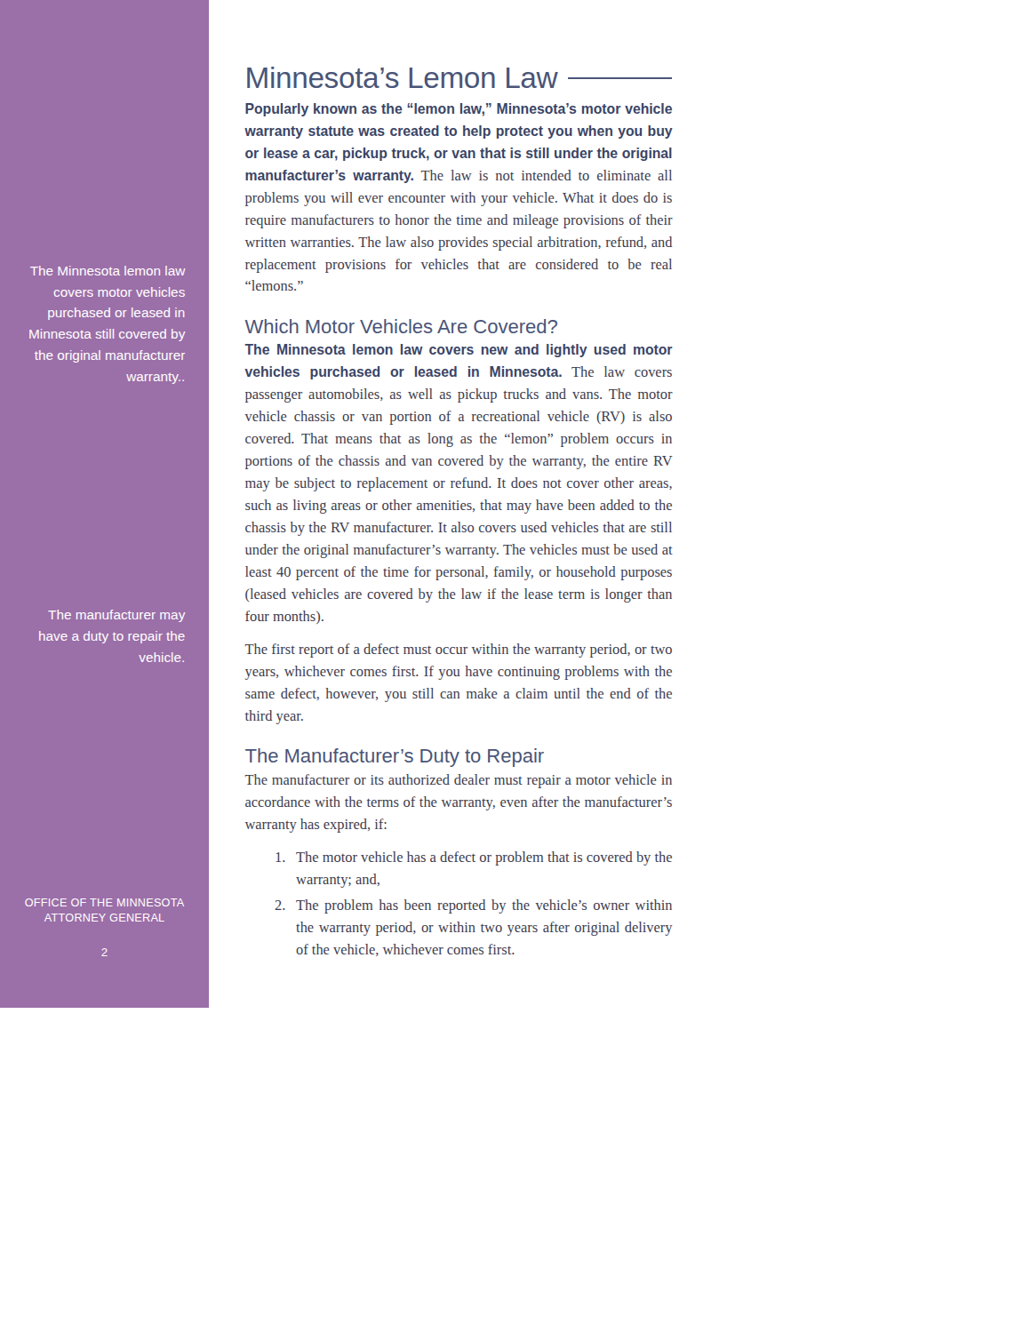The Minnesota lemon law covers motor vehicles purchased or leased in Minnesota still covered by the original manufacturer warranty..
The manufacturer may have a duty to repair the vehicle.
OFFICE OF THE MINNESOTA
ATTORNEY GENERAL
2
Minnesota’s Lemon Law
Popularly known as the “lemon law,” Minnesota’s motor vehicle warranty statute was created to help protect you when you buy or lease a car, pickup truck, or van that is still under the original manufacturer’s warranty. The law is not intended to eliminate all problems you will ever encounter with your vehicle. What it does do is require manufacturers to honor the time and mileage provisions of their written warranties. The law also provides special arbitration, refund, and replacement provisions for vehicles that are considered to be real “lemons.”
Which Motor Vehicles Are Covered?
The Minnesota lemon law covers new and lightly used motor vehicles purchased or leased in Minnesota. The law covers passenger automobiles, as well as pickup trucks and vans. The motor vehicle chassis or van portion of a recreational vehicle (RV) is also covered. That means that as long as the “lemon” problem occurs in portions of the chassis and van covered by the warranty, the entire RV may be subject to replacement or refund. It does not cover other areas, such as living areas or other amenities, that may have been added to the chassis by the RV manufacturer. It also covers used vehicles that are still under the original manufacturer’s warranty. The vehicles must be used at least 40 percent of the time for personal, family, or household purposes (leased vehicles are covered by the law if the lease term is longer than four months).
The first report of a defect must occur within the warranty period, or two years, whichever comes first. If you have continuing problems with the same defect, however, you still can make a claim until the end of the third year.
The Manufacturer’s Duty to Repair
The manufacturer or its authorized dealer must repair a motor vehicle in accordance with the terms of the warranty, even after the manufacturer’s warranty has expired, if:
The motor vehicle has a defect or problem that is covered by the warranty; and,
The problem has been reported by the vehicle’s owner within the warranty period, or within two years after original delivery of the vehicle, whichever comes first.